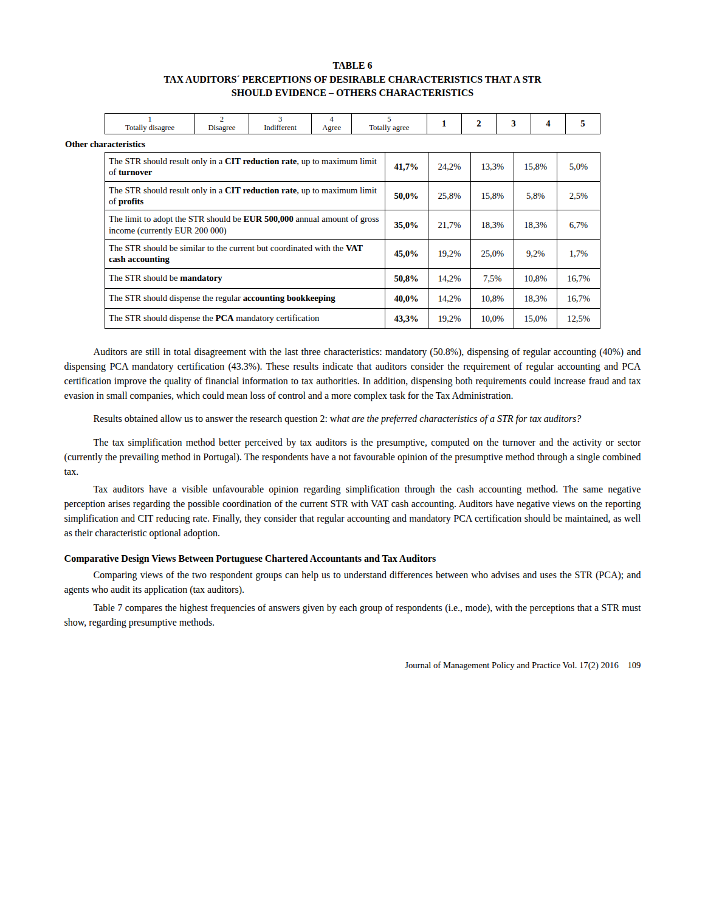TABLE 6
Tax Auditors´ Perceptions of Desirable Characteristics that a STR
Should Evidence – Others Characteristics
| 1 Totally disagree | 2 Disagree | 3 Indifferent | 4 Agree | 5 Totally agree | 1 | 2 | 3 | 4 | 5 |
Other characteristics
| The STR should result only in a CIT reduction rate , up to maximum limit of turnover | 41,7% | 24,2% | 13,3% | 15,8% | 5,0% |
| The STR should result only in a CIT reduction rate , up to maximum limit of profits | 50,0% | 25,8% | 15,8% | 5,8% | 2,5% |
| The limit to adopt the STR should be EUR 500,000 annual amount of gross income (currently EUR 200 000) | 35,0% | 21,7% | 18,3% | 18,3% | 6,7% |
| The STR should be similar to the current but coordinated with the VAT cash accounting | 45,0% | 19,2% | 25,0% | 9,2% | 1,7% |
| The STR should be mandatory | 50,8% | 14,2% | 7,5% | 10,8% | 16,7% |
| The STR should dispense the regular accounting bookkeeping | 40,0% | 14,2% | 10,8% | 18,3% | 16,7% |
| The STR should dispense the PCA mandatory certification | 43,3% | 19,2% | 10,0% | 15,0% | 12,5% |
Auditors are still in total disagreement with the last three characteristics: mandatory (50.8%), dispensing of regular accounting (40%) and dispensing PCA mandatory certification (43.3%). These results indicate that auditors consider the requirement of regular accounting and PCA certification improve the quality of financial information to tax authorities. In addition, dispensing both requirements could increase fraud and tax evasion in small companies, which could mean loss of control and a more complex task for the Tax Administration.
Results obtained allow us to answer the research question 2: what are the preferred characteristics of a STR for tax auditors?
The tax simplification method better perceived by tax auditors is the presumptive, computed on the turnover and the activity or sector (currently the prevailing method in Portugal). The respondents have a not favourable opinion of the presumptive method through a single combined tax.
Tax auditors have a visible unfavourable opinion regarding simplification through the cash accounting method. The same negative perception arises regarding the possible coordination of the current STR with VAT cash accounting. Auditors have negative views on the reporting simplification and CIT reducing rate. Finally, they consider that regular accounting and mandatory PCA certification should be maintained, as well as their characteristic optional adoption.
Comparative Design Views Between Portuguese Chartered Accountants and Tax Auditors
Comparing views of the two respondent groups can help us to understand differences between who advises and uses the STR (PCA); and agents who audit its application (tax auditors).
Table 7 compares the highest frequencies of answers given by each group of respondents (i.e., mode), with the perceptions that a STR must show, regarding presumptive methods.
Journal of Management Policy and Practice Vol. 17(2) 2016 109